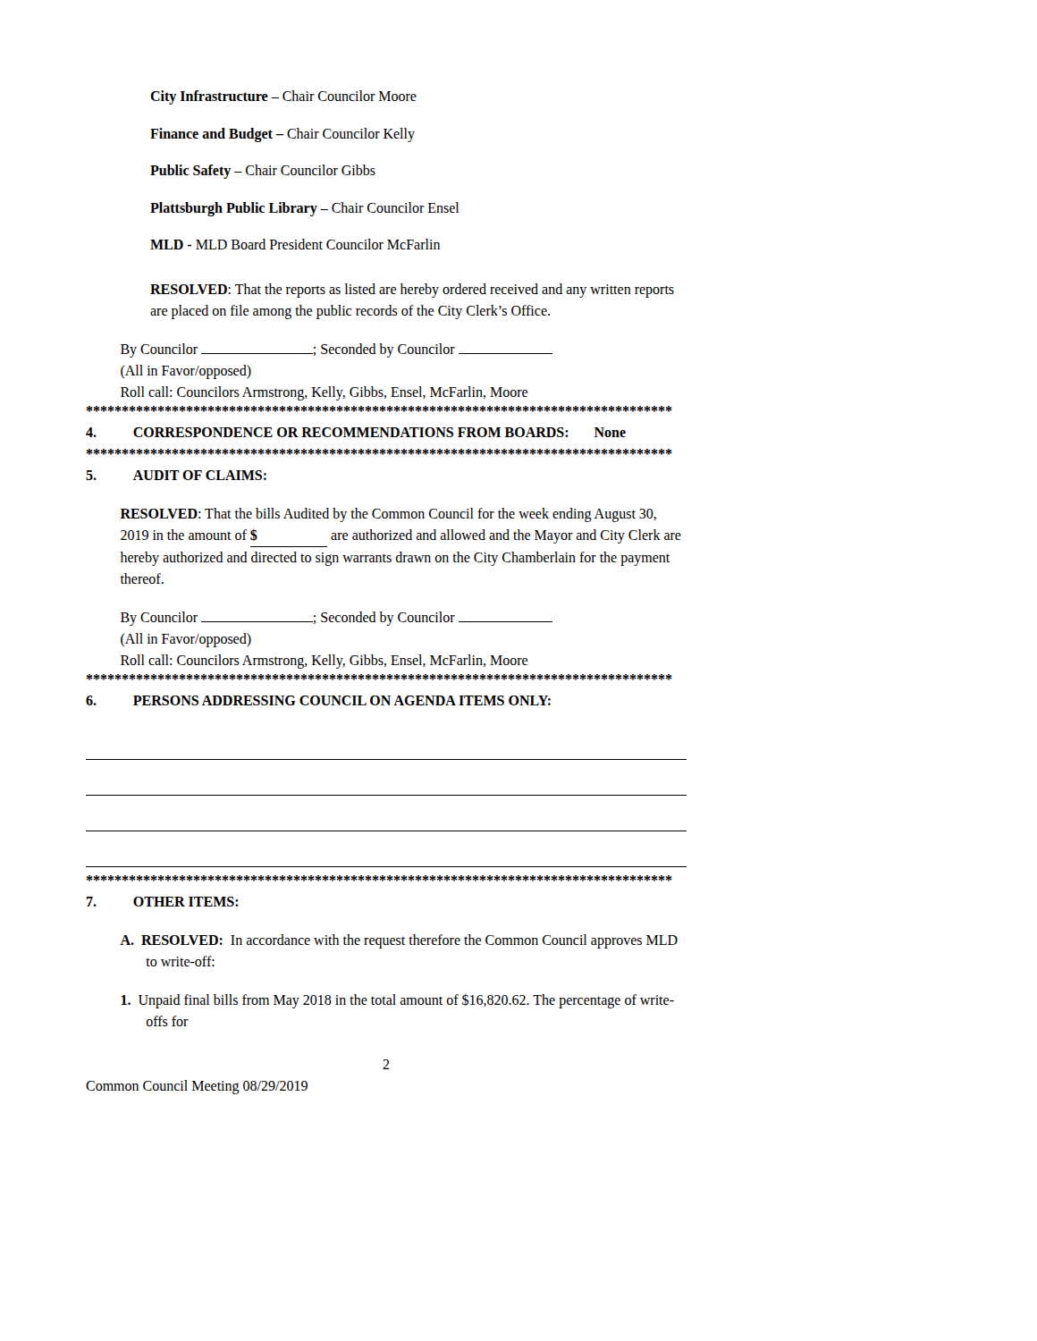City Infrastructure – Chair Councilor Moore
Finance and Budget – Chair Councilor Kelly
Public Safety – Chair Councilor Gibbs
Plattsburgh Public Library – Chair Councilor Ensel
MLD - MLD Board President Councilor McFarlin
RESOLVED: That the reports as listed are hereby ordered received and any written reports are placed on file among the public records of the City Clerk’s Office.
By Councilor ; Seconded by Councilor
(All in Favor/opposed)
Roll call: Councilors Armstrong, Kelly, Gibbs, Ensel, McFarlin, Moore
**********************************************************************************
4. CORRESPONDENCE OR RECOMMENDATIONS FROM BOARDS: None
**********************************************************************************
5. AUDIT OF CLAIMS:
RESOLVED: That the bills Audited by the Common Council for the week ending August 30, 2019 in the amount of $ are authorized and allowed and the Mayor and City Clerk are hereby authorized and directed to sign warrants drawn on the City Chamberlain for the payment thereof.
By Councilor ; Seconded by Councilor
(All in Favor/opposed)
Roll call: Councilors Armstrong, Kelly, Gibbs, Ensel, McFarlin, Moore
**********************************************************************************
6. PERSONS ADDRESSING COUNCIL ON AGENDA ITEMS ONLY:
**********************************************************************************
7. OTHER ITEMS:
A. RESOLVED: In accordance with the request therefore the Common Council approves MLD to write-off:
1. Unpaid final bills from May 2018 in the total amount of $16,820.62. The percentage of write-offs for
2
Common Council Meeting 08/29/2019